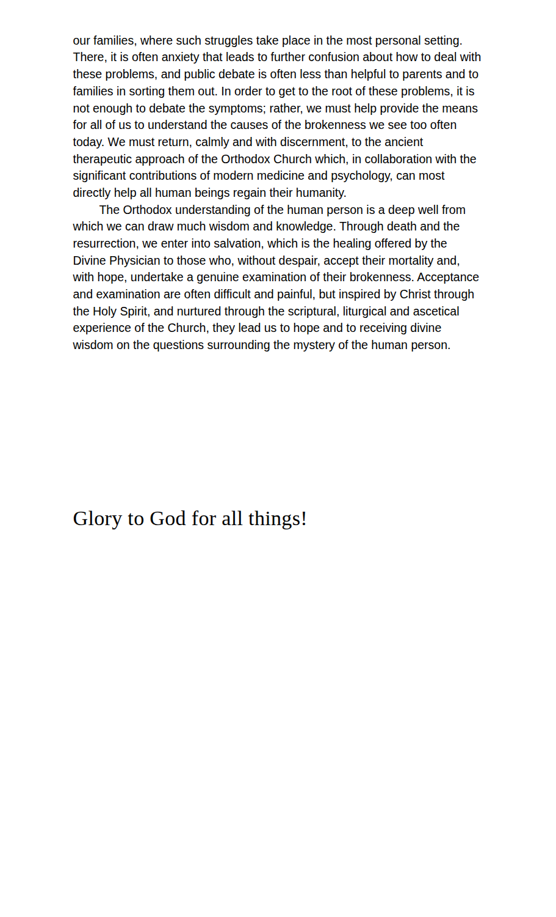our families, where such struggles take place in the most personal setting. There, it is often anxiety that leads to further confusion about how to deal with these problems, and public debate is often less than helpful to parents and to families in sorting them out. In order to get to the root of these problems, it is not enough to debate the symptoms; rather, we must help provide the means for all of us to understand the causes of the brokenness we see too often today. We must return, calmly and with discernment, to the ancient therapeutic approach of the Orthodox Church which, in collaboration with the significant contributions of modern medicine and psychology, can most directly help all human beings regain their humanity.
The Orthodox understanding of the human person is a deep well from which we can draw much wisdom and knowledge. Through death and the resurrection, we enter into salvation, which is the healing offered by the Divine Physician to those who, without despair, accept their mortality and, with hope, undertake a genuine examination of their brokenness. Acceptance and examination are often difficult and painful, but inspired by Christ through the Holy Spirit, and nurtured through the scriptural, liturgical and ascetical experience of the Church, they lead us to hope and to receiving divine wisdom on the questions surrounding the mystery of the human person.
Glory to God for all things!